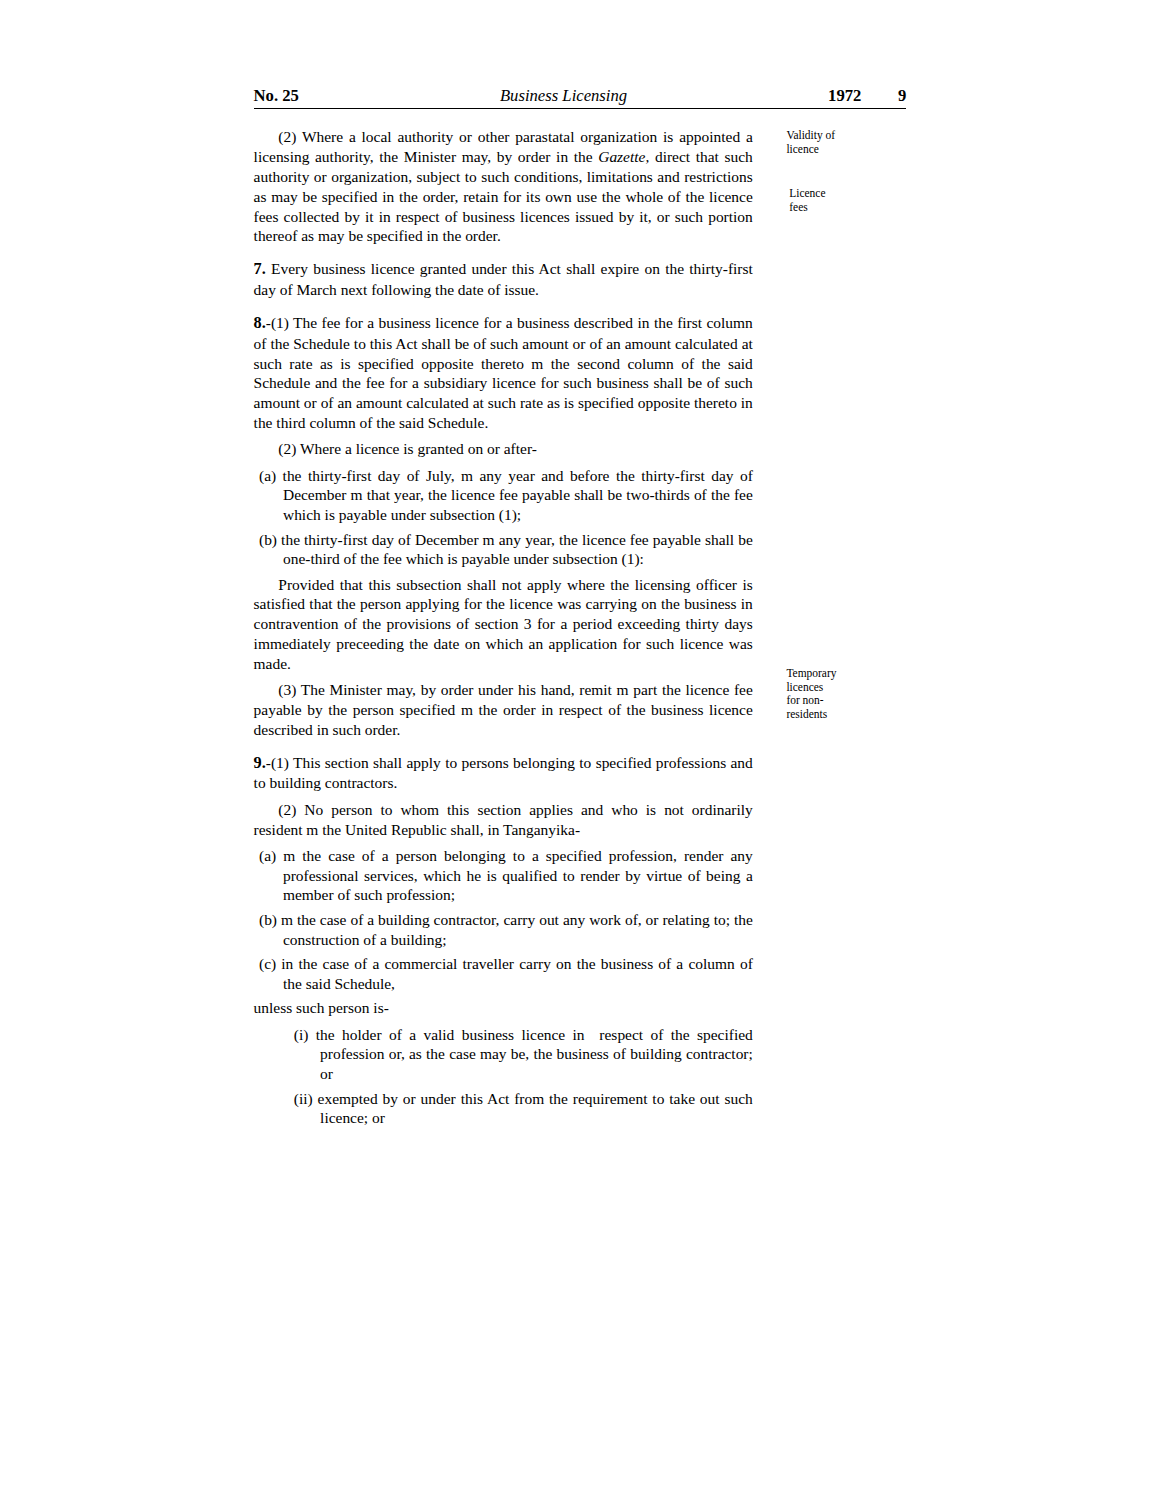No. 25 Business Licensing 1972 9
(2) Where a local authority or other parastatal organization is appointed a licensing authority, the Minister may, by order in the Gazette, direct that such authority or organization, subject to such conditions, limitations and restrictions as may be specified in the order, retain for its own use the whole of the licence fees collected by it in respect of business licences issued by it, or such portion thereof as may be specified in the order.
7. Every business licence granted under this Act shall expire on the thirty-first day of March next following the date of issue.
8.-(1) The fee for a business licence for a business described in the first column of the Schedule to this Act shall be of such amount or of an amount calculated at such rate as is specified opposite thereto m the second column of the said Schedule and the fee for a subsidiary licence for such business shall be of such amount or of an amount calculated at such rate as is specified opposite thereto in the third column of the said Schedule.
(2) Where a licence is granted on or after-
(a) the thirty-first day of July, m any year and before the thirty-first day of December m that year, the licence fee payable shall be two-thirds of the fee which is payable under subsection (1);
(b) the thirty-first day of December m any year, the licence fee payable shall be one-third of the fee which is payable under subsection (1):
Provided that this subsection shall not apply where the licensing officer is satisfied that the person applying for the licence was carrying on the business in contravention of the provisions of section 3 for a period exceeding thirty days immediately preceeding the date on which an application for such licence was made.
(3) The Minister may, by order under his hand, remit m part the licence fee payable by the person specified m the order in respect of the business licence described in such order.
9.-(1) This section shall apply to persons belonging to specified professions and to building contractors.
(2) No person to whom this section applies and who is not ordinarily resident m the United Republic shall, in Tanganyika-
(a) m the case of a person belonging to a specified profession, render any professional services, which he is qualified to render by virtue of being a member of such profession;
(b) m the case of a building contractor, carry out any work of, or relating to; the construction of a building;
(c) in the case of a commercial traveller carry on the business of a column of the said Schedule,
unless such person is-
(i) the holder of a valid business licence in respect of the specified profession or, as the case may be, the business of building contractor; or
(ii) exempted by or under this Act from the requirement to take out such licence; or
Validity of
licence
Licence
fees
Temporary
licences
for non-
residents